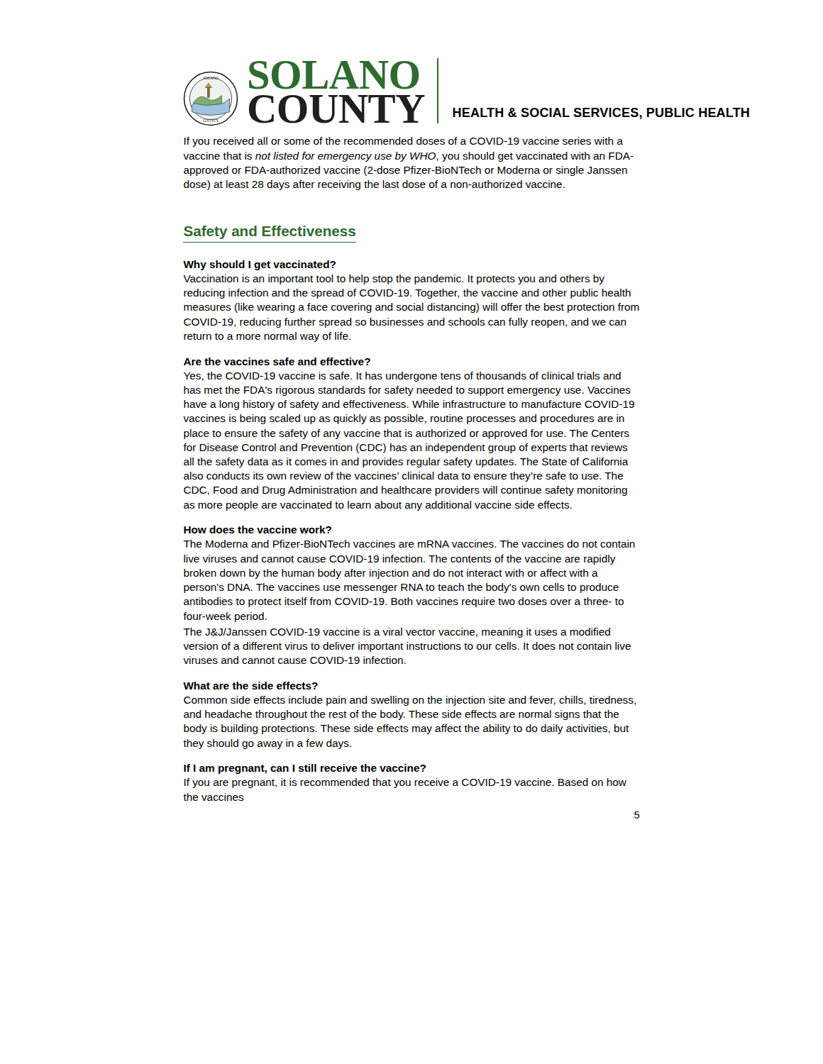SOLANO COUNTY
SOLANO COUNTY
HEALTH & SOCIAL SERVICES, PUBLIC HEALTH
If you received all or some of the recommended doses of a COVID-19 vaccine series with a vaccine that is not listed for emergency use by WHO, you should get vaccinated with an FDA-approved or FDA-authorized vaccine (2-dose Pfizer-BioNTech or Moderna or single Janssen dose) at least 28 days after receiving the last dose of a non-authorized vaccine.
Safety and Effectiveness
Why should I get vaccinated?
Vaccination is an important tool to help stop the pandemic. It protects you and others by reducing infection and the spread of COVID-19. Together, the vaccine and other public health measures (like wearing a face covering and social distancing) will offer the best protection from COVID-19, reducing further spread so businesses and schools can fully reopen, and we can return to a more normal way of life.
Are the vaccines safe and effective?
Yes, the COVID-19 vaccine is safe. It has undergone tens of thousands of clinical trials and has met the FDA's rigorous standards for safety needed to support emergency use. Vaccines have a long history of safety and effectiveness. While infrastructure to manufacture COVID-19 vaccines is being scaled up as quickly as possible, routine processes and procedures are in place to ensure the safety of any vaccine that is authorized or approved for use. The Centers for Disease Control and Prevention (CDC) has an independent group of experts that reviews all the safety data as it comes in and provides regular safety updates. The State of California also conducts its own review of the vaccines’ clinical data to ensure they’re safe to use. The CDC, Food and Drug Administration and healthcare providers will continue safety monitoring as more people are vaccinated to learn about any additional vaccine side effects.
How does the vaccine work?
The Moderna and Pfizer-BioNTech vaccines are mRNA vaccines. The vaccines do not contain live viruses and cannot cause COVID-19 infection. The contents of the vaccine are rapidly broken down by the human body after injection and do not interact with or affect with a person's DNA. The vaccines use messenger RNA to teach the body's own cells to produce antibodies to protect itself from COVID-19. Both vaccines require two doses over a three- to four-week period.
The J&J/Janssen COVID-19 vaccine is a viral vector vaccine, meaning it uses a modified version of a different virus to deliver important instructions to our cells. It does not contain live viruses and cannot cause COVID-19 infection.
What are the side effects?
Common side effects include pain and swelling on the injection site and fever, chills, tiredness, and headache throughout the rest of the body. These side effects are normal signs that the body is building protections. These side effects may affect the ability to do daily activities, but they should go away in a few days.
If I am pregnant, can I still receive the vaccine?
If you are pregnant, it is recommended that you receive a COVID-19 vaccine. Based on how the vaccines
5